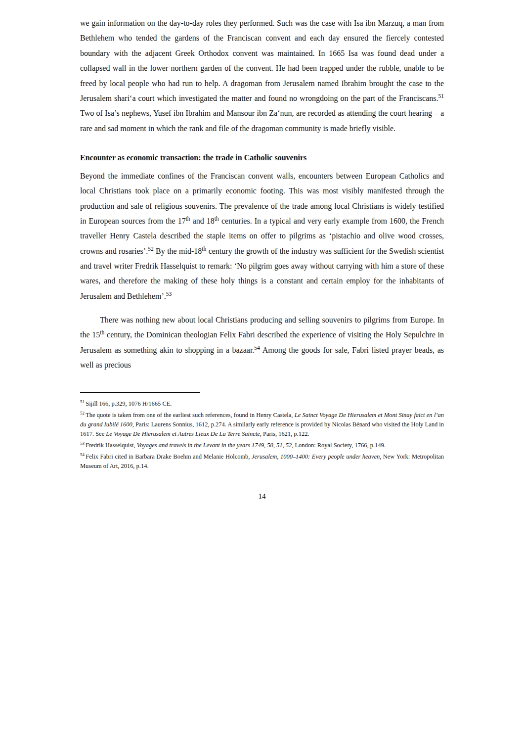we gain information on the day-to-day roles they performed. Such was the case with Isa ibn Marzuq, a man from Bethlehem who tended the gardens of the Franciscan convent and each day ensured the fiercely contested boundary with the adjacent Greek Orthodox convent was maintained. In 1665 Isa was found dead under a collapsed wall in the lower northern garden of the convent. He had been trapped under the rubble, unable to be freed by local people who had run to help. A dragoman from Jerusalem named Ibrahim brought the case to the Jerusalem shari‘a court which investigated the matter and found no wrongdoing on the part of the Franciscans.51 Two of Isa’s nephews, Yusef ibn Ibrahim and Mansour ibn Za‘nun, are recorded as attending the court hearing – a rare and sad moment in which the rank and file of the dragoman community is made briefly visible.
Encounter as economic transaction: the trade in Catholic souvenirs
Beyond the immediate confines of the Franciscan convent walls, encounters between European Catholics and local Christians took place on a primarily economic footing. This was most visibly manifested through the production and sale of religious souvenirs. The prevalence of the trade among local Christians is widely testified in European sources from the 17th and 18th centuries. In a typical and very early example from 1600, the French traveller Henry Castela described the staple items on offer to pilgrims as ‘pistachio and olive wood crosses, crowns and rosaries’.52 By the mid-18th century the growth of the industry was sufficient for the Swedish scientist and travel writer Fredrik Hasselquist to remark: ‘No pilgrim goes away without carrying with him a store of these wares, and therefore the making of these holy things is a constant and certain employ for the inhabitants of Jerusalem and Bethlehem’.53
There was nothing new about local Christians producing and selling souvenirs to pilgrims from Europe. In the 15th century, the Dominican theologian Felix Fabri described the experience of visiting the Holy Sepulchre in Jerusalem as something akin to shopping in a bazaar.54 Among the goods for sale, Fabri listed prayer beads, as well as precious
51Sijill 166, p.329, 1076 H/1665 CE.
52The quote is taken from one of the earliest such references, found in Henry Castela, Le Sainct Voyage De Hierusalem et Mont Sinay faict en l’an du grand Iubilé 1600, Paris: Laurens Sonnius, 1612, p.274. A similarly early reference is provided by Nicolas Bénard who visited the Holy Land in 1617. See Le Voyage De Hierusalem et Autres Lieux De La Terre Saincte, Paris, 1621, p.122.
53Fredrik Hasselquist, Voyages and travels in the Levant in the years 1749, 50, 51, 52, London: Royal Society, 1766, p.149.
54Felix Fabri cited in Barbara Drake Boehm and Melanie Holcomb, Jerusalem, 1000–1400: Every people under heaven, New York: Metropolitan Museum of Art, 2016, p.14.
14